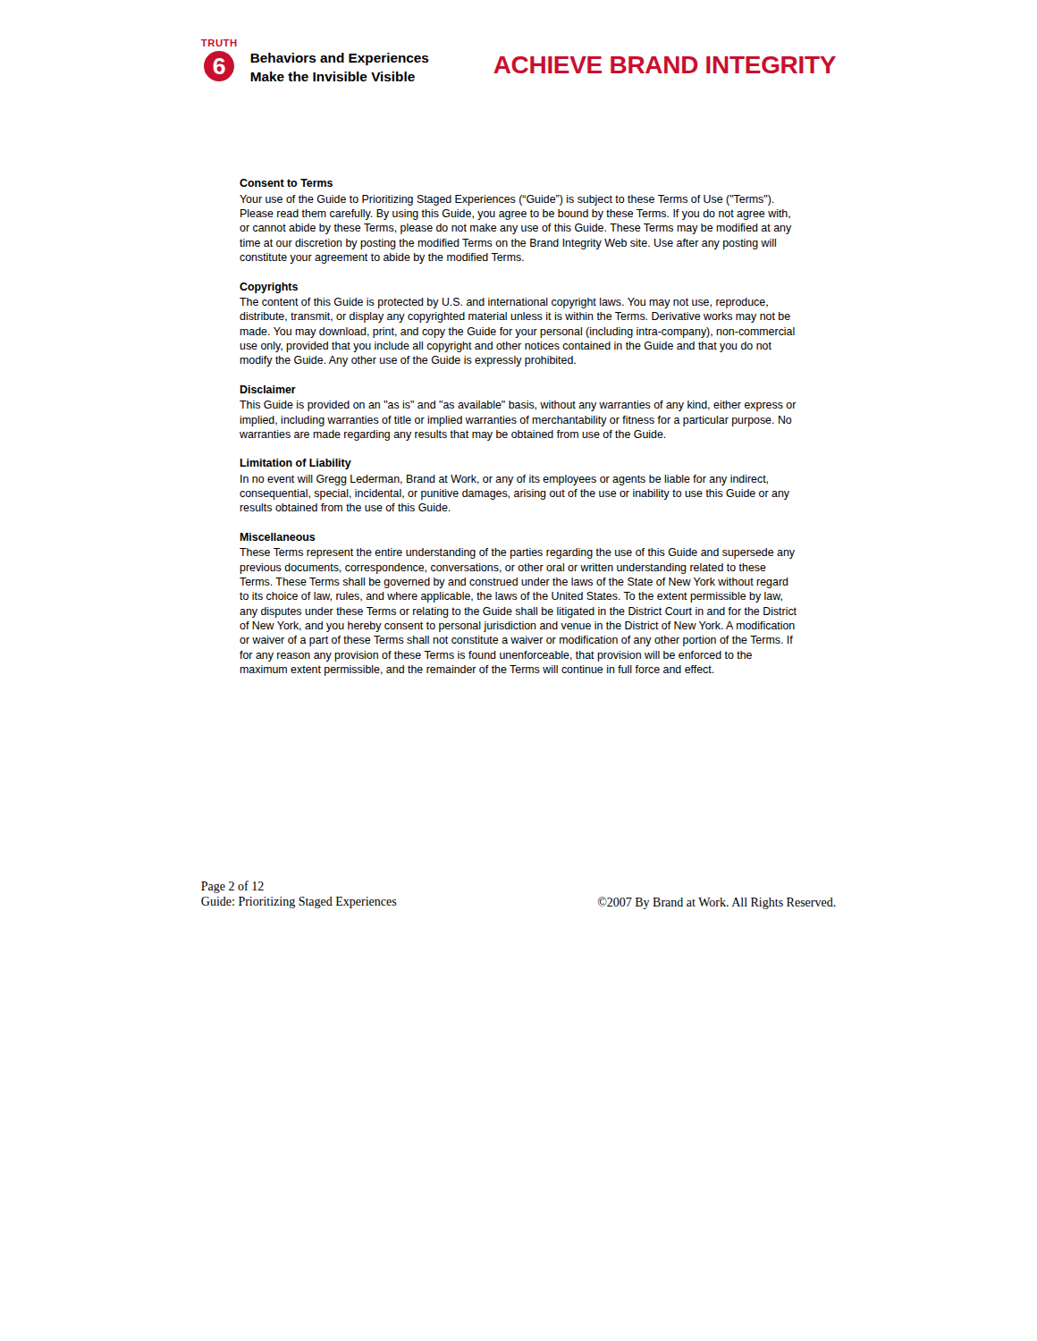TRUTH
6
Behaviors and Experiences
Make the Invisible Visible
ACHIEVE BRAND INTEGRITY
Consent to Terms
Your use of the Guide to Prioritizing Staged Experiences (“Guide”) is subject to these Terms of Use ("Terms"). Please read them carefully. By using this Guide, you agree to be bound by these Terms. If you do not agree with, or cannot abide by these Terms, please do not make any use of this Guide. These Terms may be modified at any time at our discretion by posting the modified Terms on the Brand Integrity Web site. Use after any posting will constitute your agreement to abide by the modified Terms.
Copyrights
The content of this Guide is protected by U.S. and international copyright laws. You may not use, reproduce, distribute, transmit, or display any copyrighted material unless it is within the Terms. Derivative works may not be made. You may download, print, and copy the Guide for your personal (including intra-company), non-commercial use only, provided that you include all copyright and other notices contained in the Guide and that you do not modify the Guide. Any other use of the Guide is expressly prohibited.
Disclaimer
This Guide is provided on an "as is" and "as available" basis, without any warranties of any kind, either express or implied, including warranties of title or implied warranties of merchantability or fitness for a particular purpose. No warranties are made regarding any results that may be obtained from use of the Guide.
Limitation of Liability
In no event will Gregg Lederman, Brand at Work, or any of its employees or agents be liable for any indirect, consequential, special, incidental, or punitive damages, arising out of the use or inability to use this Guide or any results obtained from the use of this Guide.
Miscellaneous
These Terms represent the entire understanding of the parties regarding the use of this Guide and supersede any previous documents, correspondence, conversations, or other oral or written understanding related to these Terms. These Terms shall be governed by and construed under the laws of the State of New York without regard to its choice of law, rules, and where applicable, the laws of the United States. To the extent permissible by law, any disputes under these Terms or relating to the Guide shall be litigated in the District Court in and for the District of New York, and you hereby consent to personal jurisdiction and venue in the District of New York. A modification or waiver of a part of these Terms shall not constitute a waiver or modification of any other portion of the Terms. If for any reason any provision of these Terms is found unenforceable, that provision will be enforced to the maximum extent permissible, and the remainder of the Terms will continue in full force and effect.
Page 2 of 12
Guide: Prioritizing Staged Experiences
©2007 By Brand at Work. All Rights Reserved.